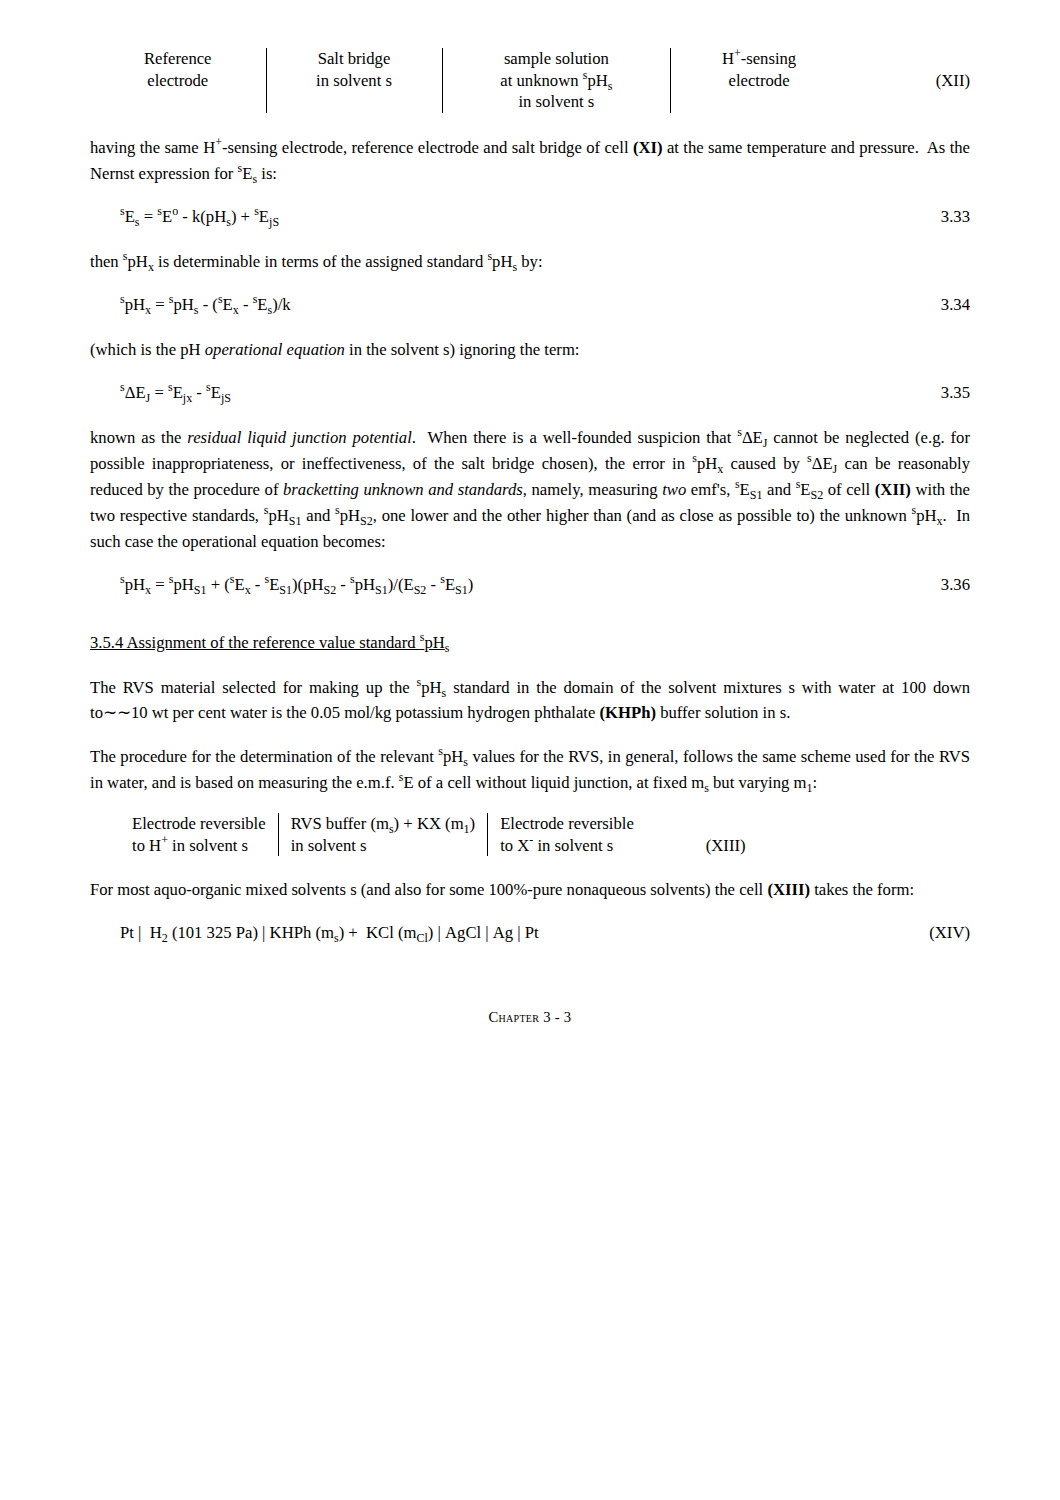| Reference electrode | Salt bridge in solvent s | sample solution at unknown s pH s in solvent s | H + -sensing electrode | (XII) |
having the same H+-sensing electrode, reference electrode and salt bridge of cell (XI) at the same temperature and pressure. As the Nernst expression for s Es is:
s Es = s Eo - k(pHs) + s EjS
3.33
then spHx is determinable in terms of the assigned standard spHs by:
spHx = spHs - (s Ex - s Es)/k
3.34
(which is the pH operational equation in the solvent s) ignoring the term:
s ΔEJ = s Ejx - s EjS
3.35
known as the residual liquid junction potential. When there is a well-founded suspicion that s ΔEJ cannot be neglected (e.g. for possible inappropriateness, or ineffectiveness, of the salt bridge chosen), the error in spHx caused by s ΔEJ can be reasonably reduced by the procedure of bracketting unknown and standards, namely, measuring two emf's, s ES1 and s ES2 of cell (XII) with the two respective standards, spHS1 and spHS2, one lower and the other higher than (and as close as possible to) the unknown spHx. In such case the operational equation becomes:
spHx = spHS1 + (s Ex - s ES1)(pHS2 - spHS1)/(ES2 - s ES1)
3.36
3.5.4 Assignment of the reference value standard spHs
The RVS material selected for making up the spHs standard in the domain of the solvent mixtures s with water at 100 down to∼∼10 wt per cent water is the 0.05 mol/kg potassium hydrogen phthalate (KHPh) buffer solution in s.
The procedure for the determination of the relevant spHs values for the RVS, in general, follows the same scheme used for the RVS in water, and is based on measuring the e.m.f. s E of a cell without liquid junction, at fixed ms but varying m1:
| Electrode reversible to H + in solvent s | RVS buffer (m s ) + KX (m 1 ) in solvent s | Electrode reversible to X - in solvent s | (XIII) |
For most aquo-organic mixed solvents s (and also for some 100%-pure nonaqueous solvents) the cell (XIII) takes the form:
Pt | H2 (101 325 Pa) | KHPh (ms) + KCl (mCl) | AgCl | Ag | Pt
(XIV)
Chapter 3 - 3